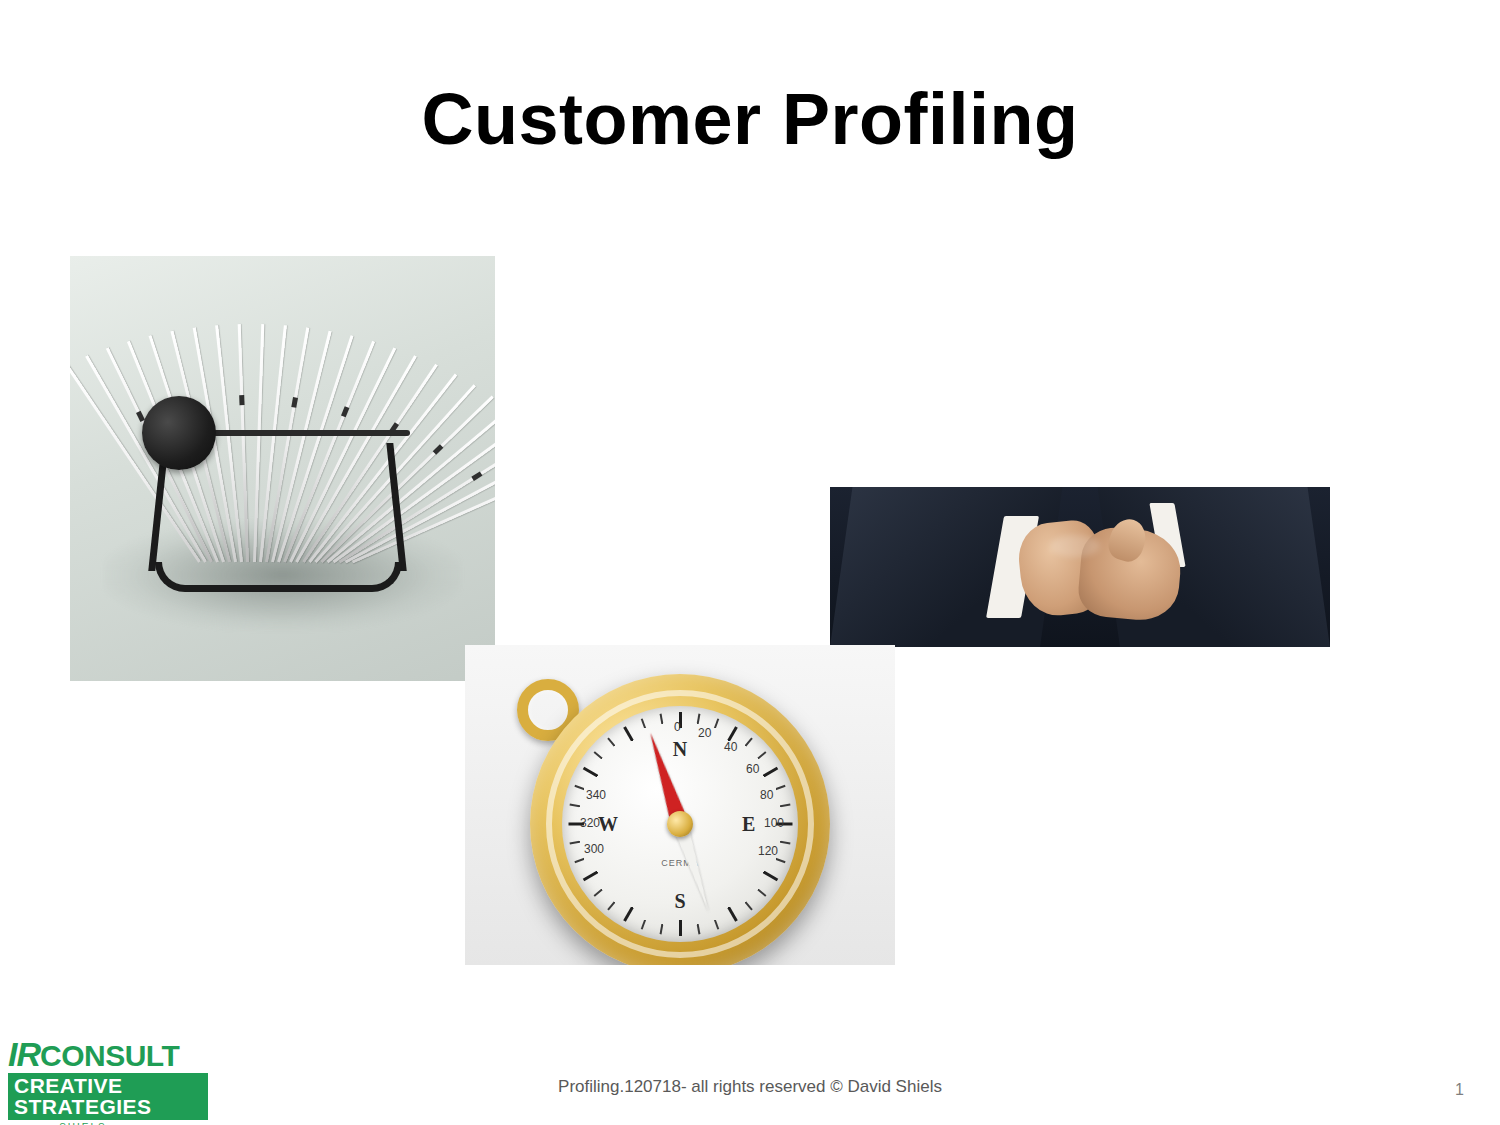Customer Profiling
0 20 40 60 80 100 120 300 320 340 N E S W CERMA
Profiling.120718- all rights reserved © David Shiels
1
IR CONSULT
CREATIVE STRATEGIES
SHIELS